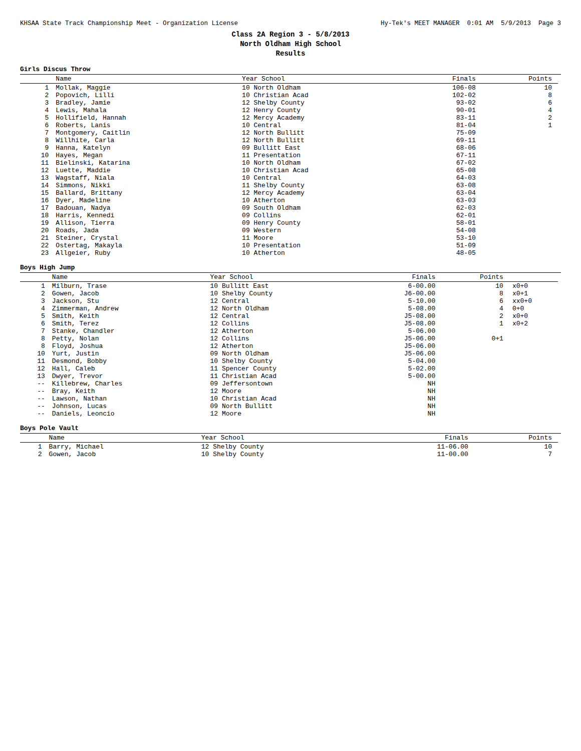KHSAA State Track Championship Meet - Organization License Hy-Tek's MEET MANAGER 0:01 AM 5/9/2013 Page 3
Class 2A Region 3 - 5/8/2013
North Oldham High School
Results
Girls Discus Throw
| | Name | Year School | Finals | Points |
| --- | --- | --- | --- | --- |
| 1 | Mollak, Maggie | 10 North Oldham | 106-08 | 10 |
| 2 | Popovich, Lilli | 10 Christian Acad | 102-02 | 8 |
| 3 | Bradley, Jamie | 12 Shelby County | 93-02 | 6 |
| 4 | Lewis, Mahala | 12 Henry County | 90-01 | 4 |
| 5 | Hollifield, Hannah | 12 Mercy Academy | 83-11 | 2 |
| 6 | Roberts, Lanis | 10 Central | 81-04 | 1 |
| 7 | Montgomery, Caitlin | 12 North Bullitt | 75-09 | |
| 8 | Willhite, Carla | 12 North Bullitt | 69-11 | |
| 9 | Hanna, Katelyn | 09 Bullitt East | 68-06 | |
| 10 | Hayes, Megan | 11 Presentation | 67-11 | |
| 11 | Bielinski, Katarina | 10 North Oldham | 67-02 | |
| 12 | Luette, Maddie | 10 Christian Acad | 65-08 | |
| 13 | Wagstaff, Niala | 10 Central | 64-03 | |
| 14 | Simmons, Nikki | 11 Shelby County | 63-08 | |
| 15 | Ballard, Brittany | 12 Mercy Academy | 63-04 | |
| 16 | Dyer, Madeline | 10 Atherton | 63-03 | |
| 17 | Badouan, Nadya | 09 South Oldham | 62-03 | |
| 18 | Harris, Kennedi | 09 Collins | 62-01 | |
| 19 | Allison, Tierra | 09 Henry County | 58-01 | |
| 20 | Roads, Jada | 09 Western | 54-08 | |
| 21 | Steiner, Crystal | 11 Moore | 53-10 | |
| 22 | Ostertag, Makayla | 10 Presentation | 51-09 | |
| 23 | Allgeier, Ruby | 10 Atherton | 48-05 | |
Boys High Jump
| | Name | Year School | Finals | Points | |
| --- | --- | --- | --- | --- | --- |
| 1 | Milburn, Trase | 10 Bullitt East | 6-00.00 | 10 | x0+0 |
| 2 | Gowen, Jacob | 10 Shelby County | J6-00.00 | 8 | x0+1 |
| 3 | Jackson, Stu | 12 Central | 5-10.00 | 6 | xx0+0 |
| 4 | Zimmerman, Andrew | 12 North Oldham | 5-08.00 | 4 | 0+0 |
| 5 | Smith, Keith | 12 Central | J5-08.00 | 2 | x0+0 |
| 6 | Smith, Terez | 12 Collins | J5-08.00 | 1 | x0+2 |
| 7 | Stanke, Chandler | 12 Atherton | 5-06.00 | | |
| 8 | Petty, Nolan | 12 Collins | J5-06.00 | 0+1 | |
| 8 | Floyd, Joshua | 12 Atherton | J5-06.00 | | |
| 10 | Yurt, Justin | 09 North Oldham | J5-06.00 | | |
| 11 | Desmond, Bobby | 10 Shelby County | 5-04.00 | | |
| 12 | Hall, Caleb | 11 Spencer County | 5-02.00 | | |
| 13 | Dwyer, Trevor | 11 Christian Acad | 5-00.00 | | |
| -- | Killebrew, Charles | 09 Jeffersontown | NH | | |
| -- | Bray, Keith | 12 Moore | NH | | |
| -- | Lawson, Nathan | 10 Christian Acad | NH | | |
| -- | Johnson, Lucas | 09 North Bullitt | NH | | |
| -- | Daniels, Leoncio | 12 Moore | NH | | |
Boys Pole Vault
| | Name | Year School | Finals | Points |
| --- | --- | --- | --- | --- |
| 1 | Barry, Michael | 12 Shelby County | 11-06.00 | 10 |
| 2 | Gowen, Jacob | 10 Shelby County | 11-00.00 | 7 |